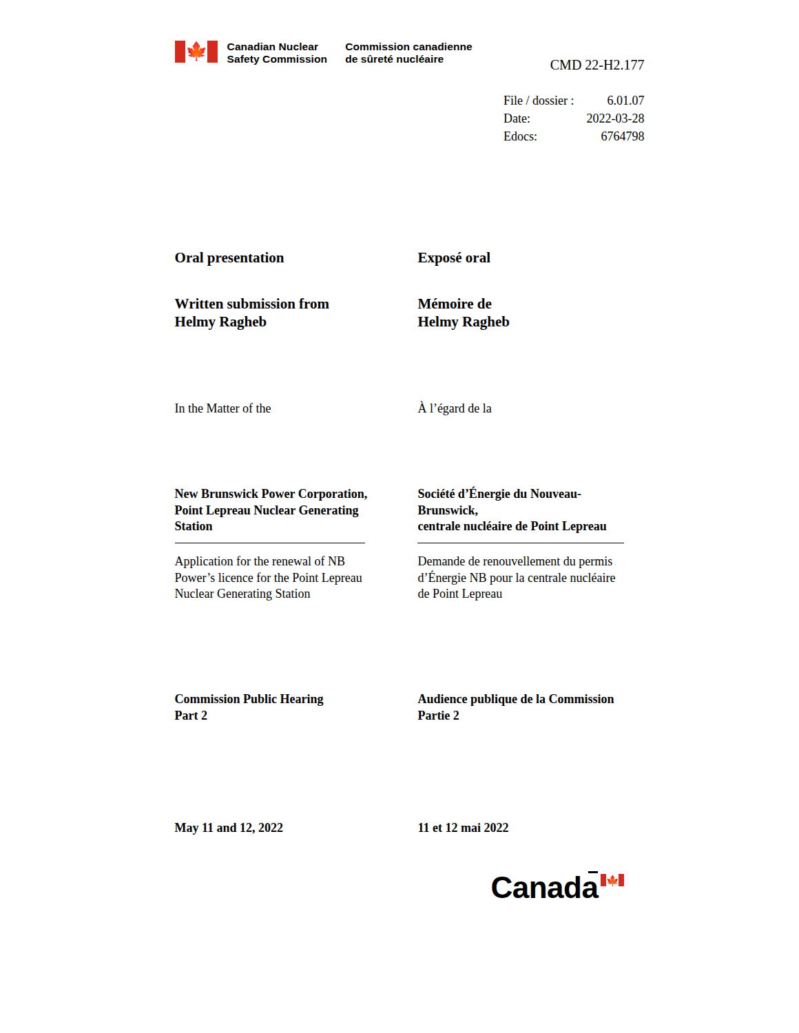🍁
Canadian Nuclear
Safety Commission Commission canadienne
de sûreté nucléaire
CMD 22-H2.177
| File / dossier : | 6.01.07 |
| Date: | 2022-03-28 |
| Edocs: | 6764798 |
Oral presentation Written submission from
Helmy Ragheb
In the Matter of the
New Brunswick Power Corporation,
Point Lepreau Nuclear Generating Station
Application for the renewal of NB Power’s licence for the Point Lepreau Nuclear Generating Station
Commission Public Hearing
Part 2
May 11 and 12, 2022
Exposé oral Mémoire de
Helmy Ragheb
À l’égard de la
Société d’Énergie du Nouveau-Brunswick,
centrale nucléaire de Point Lepreau
Demande de renouvellement du permis d’Énergie NB pour la centrale nucléaire de Point Lepreau
Audience publique de la Commission
Partie 2
11 et 12 mai 2022
Canada 🍁